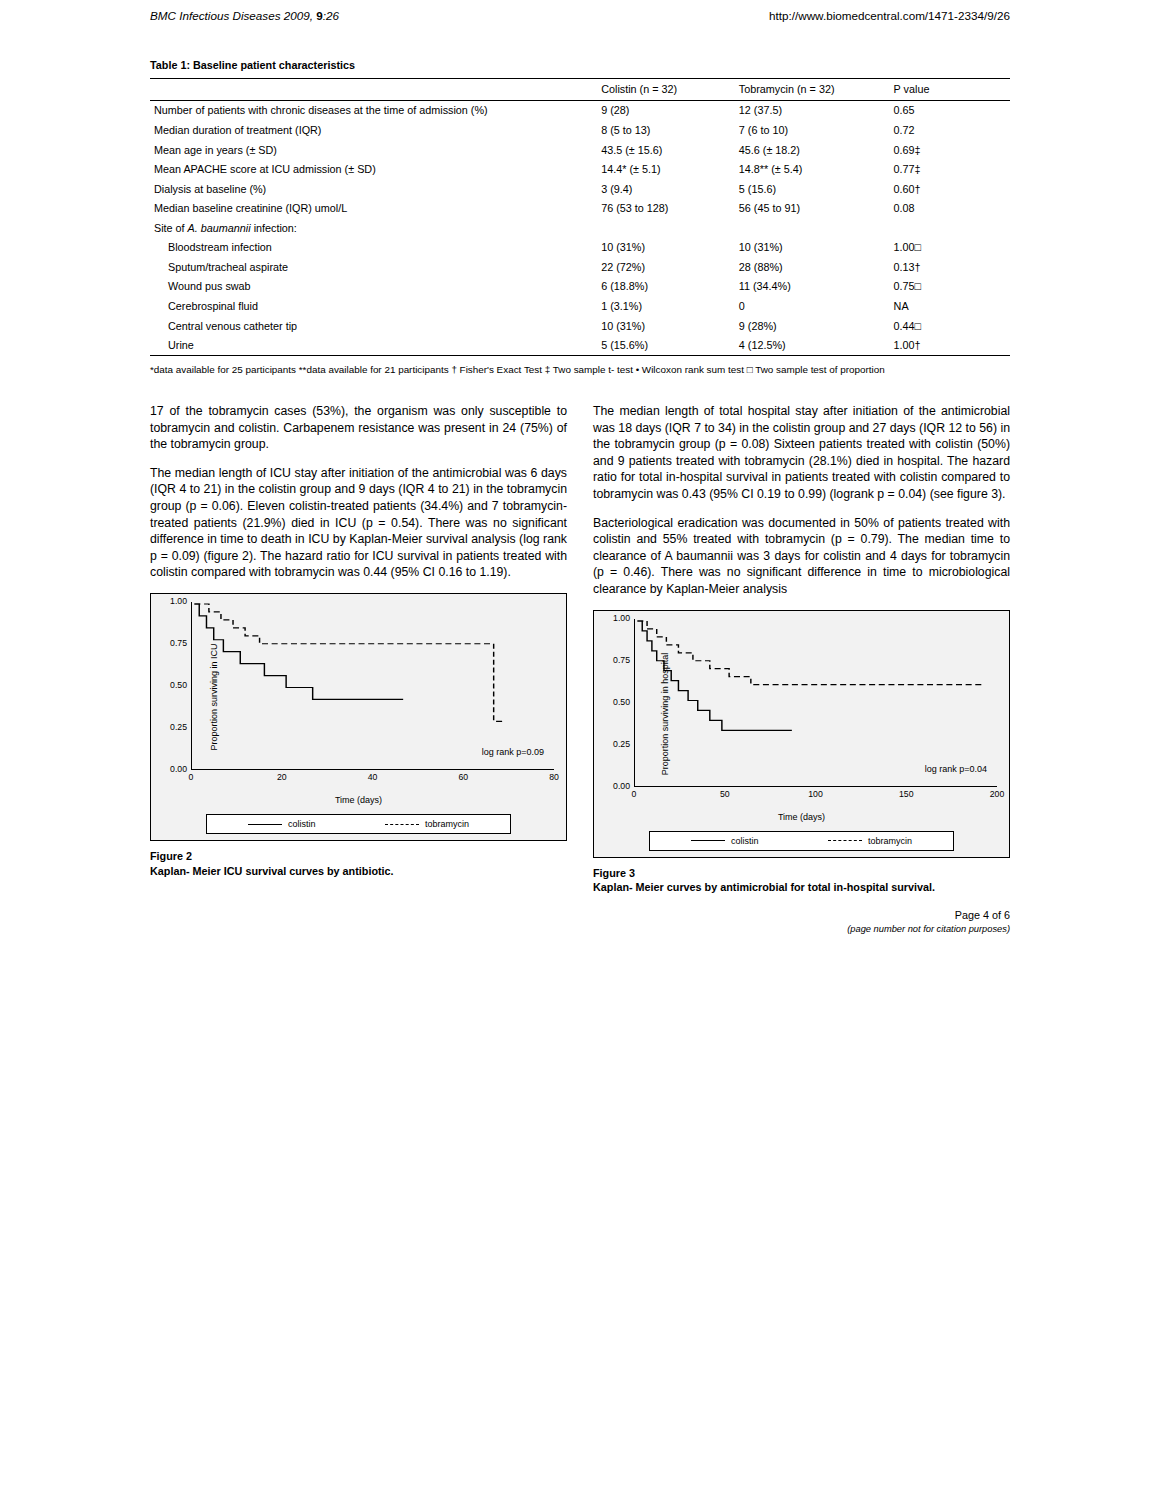BMC Infectious Diseases 2009, 9:26
http://www.biomedcentral.com/1471-2334/9/26
Table 1: Baseline patient characteristics
| | Colistin (n = 32) | Tobramycin (n = 32) | P value |
| --- | --- | --- | --- |
| Number of patients with chronic diseases at the time of admission (%) | 9 (28) | 12 (37.5) | 0.65 |
| Median duration of treatment (IQR) | 8 (5 to 13) | 7 (6 to 10) | 0.72 |
| Mean age in years (± SD) | 43.5 (± 15.6) | 45.6 (± 18.2) | 0.69‡ |
| Mean APACHE score at ICU admission (± SD) | 14.4* (± 5.1) | 14.8** (± 5.4) | 0.77‡ |
| Dialysis at baseline (%) | 3 (9.4) | 5 (15.6) | 0.60† |
| Median baseline creatinine (IQR) umol/L | 76 (53 to 128) | 56 (45 to 91) | 0.08 |
| Site of A. baumannii infection: | | | |
| Bloodstream infection | 10 (31%) | 10 (31%) | 1.00□ |
| Sputum/tracheal aspirate | 22 (72%) | 28 (88%) | 0.13† |
| Wound pus swab | 6 (18.8%) | 11 (34.4%) | 0.75□ |
| Cerebrospinal fluid | 1 (3.1%) | 0 | NA |
| Central venous catheter tip | 10 (31%) | 9 (28%) | 0.44□ |
| Urine | 5 (15.6%) | 4 (12.5%) | 1.00† |
*data available for 25 participants **data available for 21 participants † Fisher's Exact Test ‡ Two sample t- test • Wilcoxon rank sum test □ Two sample test of proportion
17 of the tobramycin cases (53%), the organism was only susceptible to tobramycin and colistin. Carbapenem resistance was present in 24 (75%) of the tobramycin group.
The median length of ICU stay after initiation of the antimicrobial was 6 days (IQR 4 to 21) in the colistin group and 9 days (IQR 4 to 21) in the tobramycin group (p = 0.06). Eleven colistin-treated patients (34.4%) and 7 tobramycin-treated patients (21.9%) died in ICU (p = 0.54). There was no significant difference in time to death in ICU by Kaplan-Meier survival analysis (log rank p = 0.09) (figure 2). The hazard ratio for ICU survival in patients treated with colistin compared with tobramycin was 0.44 (95% CI 0.16 to 1.19).
Proportion surviving in ICU
1.00 0.75 0.50 0.25 0.00
log rank p=0.09
0 20 40 60 80
Time (days)
colistin
tobramycin
Figure 2
Kaplan- Meier ICU survival curves by antibiotic.
The median length of total hospital stay after initiation of the antimicrobial was 18 days (IQR 7 to 34) in the colistin group and 27 days (IQR 12 to 56) in the tobramycin group (p = 0.08) Sixteen patients treated with colistin (50%) and 9 patients treated with tobramycin (28.1%) died in hospital. The hazard ratio for total in-hospital survival in patients treated with colistin compared to tobramycin was 0.43 (95% CI 0.19 to 0.99) (logrank p = 0.04) (see figure 3).
Bacteriological eradication was documented in 50% of patients treated with colistin and 55% treated with tobramycin (p = 0.79). The median time to clearance of A baumannii was 3 days for colistin and 4 days for tobramycin (p = 0.46). There was no significant difference in time to microbiological clearance by Kaplan-Meier analysis
Proportion surviving in hospital
1.00 0.75 0.50 0.25 0.00
log rank p=0.04
0 50 100 150 200
Time (days)
colistin
tobramycin
Figure 3
Kaplan- Meier curves by antimicrobial for total in-hospital survival.
Page 4 of 6
(page number not for citation purposes)